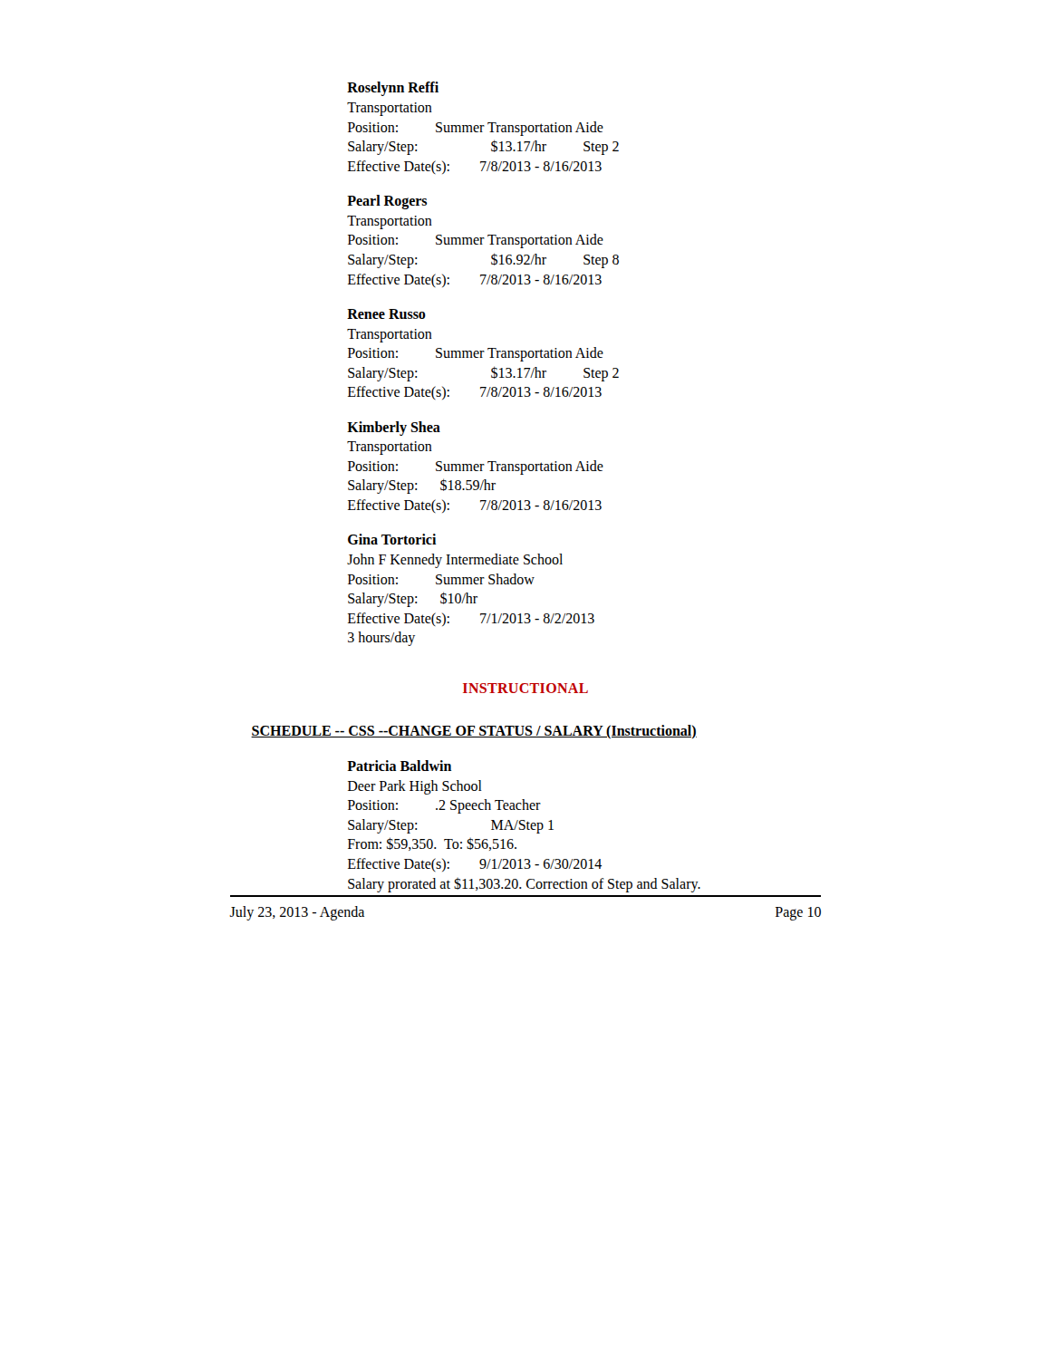Roselynn Reffi
Transportation
Position: Summer Transportation Aide
Salary/Step: $13.17/hr Step 2
Effective Date(s): 7/8/2013 - 8/16/2013
Pearl Rogers
Transportation
Position: Summer Transportation Aide
Salary/Step: $16.92/hr Step 8
Effective Date(s): 7/8/2013 - 8/16/2013
Renee Russo
Transportation
Position: Summer Transportation Aide
Salary/Step: $13.17/hr Step 2
Effective Date(s): 7/8/2013 - 8/16/2013
Kimberly Shea
Transportation
Position: Summer Transportation Aide
Salary/Step: $18.59/hr
Effective Date(s): 7/8/2013 - 8/16/2013
Gina Tortorici
John F Kennedy Intermediate School
Position: Summer Shadow
Salary/Step: $10/hr
Effective Date(s): 7/1/2013 - 8/2/2013
3 hours/day
INSTRUCTIONAL
SCHEDULE -- CSS --CHANGE OF STATUS / SALARY (Instructional)
Patricia Baldwin
Deer Park High School
Position: .2 Speech Teacher
Salary/Step: MA/Step 1
From: $59,350. To: $56,516.
Effective Date(s): 9/1/2013 - 6/30/2014
Salary prorated at $11,303.20. Correction of Step and Salary.
July 23, 2013 - Agenda Page 10